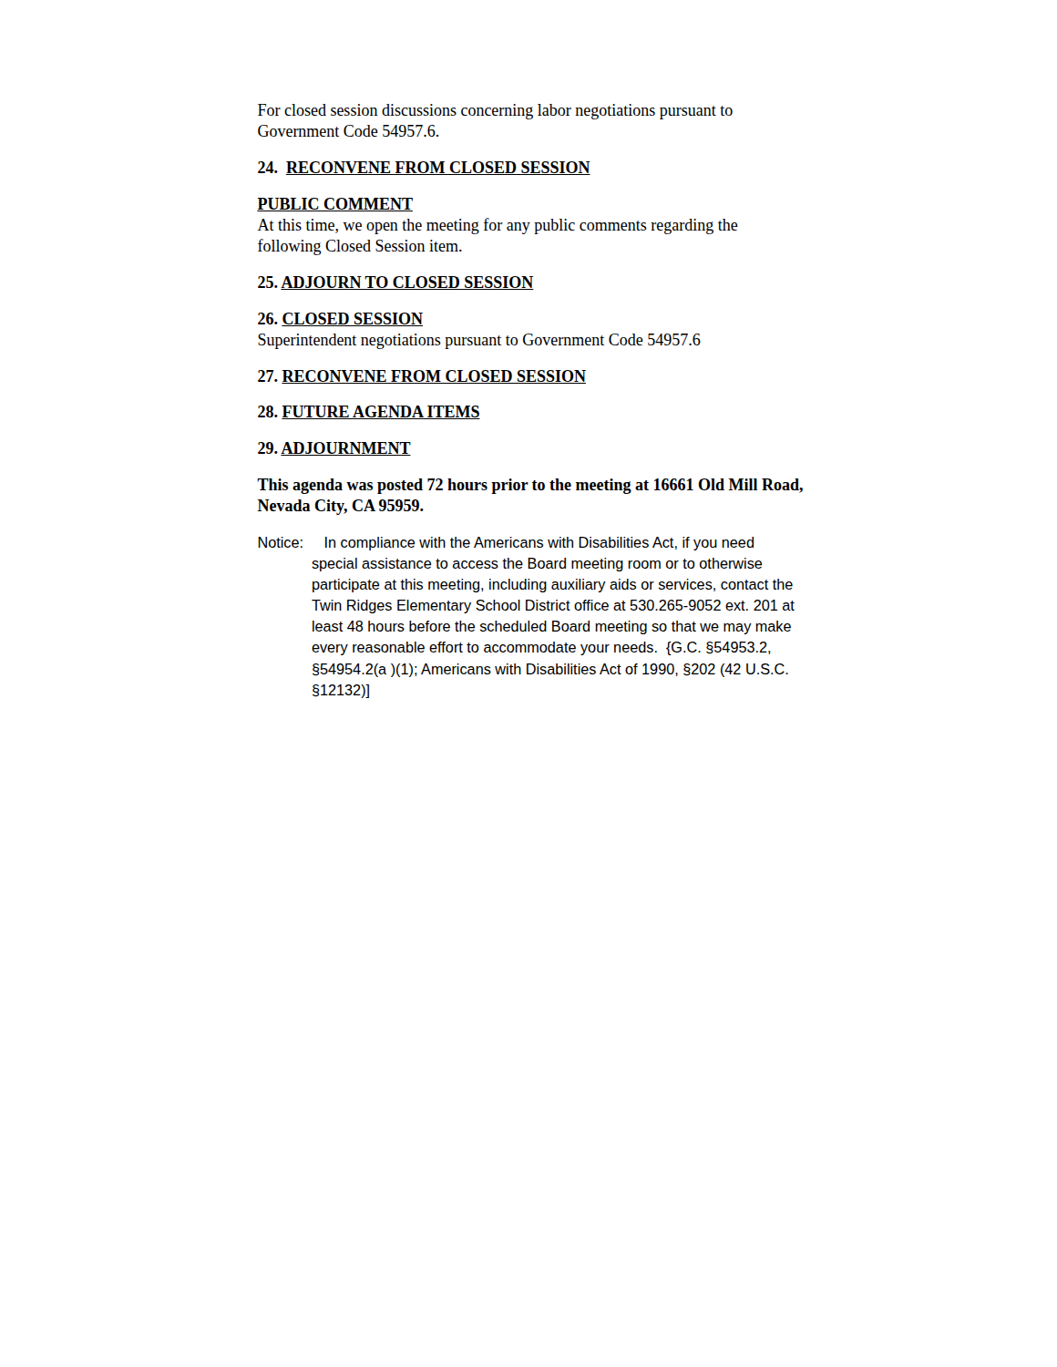For closed session discussions concerning labor negotiations pursuant to Government Code 54957.6.
24. RECONVENE FROM CLOSED SESSION
PUBLIC COMMENT
At this time, we open the meeting for any public comments regarding the following Closed Session item.
25. ADJOURN TO CLOSED SESSION
26. CLOSED SESSION
Superintendent negotiations pursuant to Government Code 54957.6
27. RECONVENE FROM CLOSED SESSION
28. FUTURE AGENDA ITEMS
29. ADJOURNMENT
This agenda was posted 72 hours prior to the meeting at 16661 Old Mill Road, Nevada City, CA 95959.
Notice: In compliance with the Americans with Disabilities Act, if you need special assistance to access the Board meeting room or to otherwise participate at this meeting, including auxiliary aids or services, contact the Twin Ridges Elementary School District office at 530.265-9052 ext. 201 at least 48 hours before the scheduled Board meeting so that we may make every reasonable effort to accommodate your needs. {G.C. §54953.2, §54954.2(a )(1); Americans with Disabilities Act of 1990, §202 (42 U.S.C. §12132)]